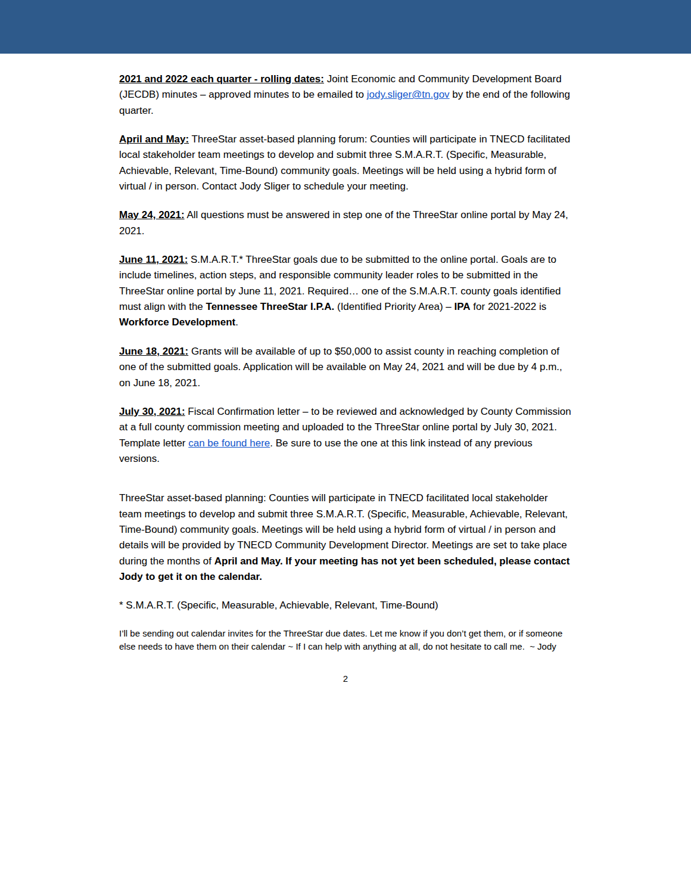2021 and 2022 each quarter - rolling dates: Joint Economic and Community Development Board (JECDB) minutes – approved minutes to be emailed to jody.sliger@tn.gov by the end of the following quarter.
April and May: ThreeStar asset-based planning forum: Counties will participate in TNECD facilitated local stakeholder team meetings to develop and submit three S.M.A.R.T. (Specific, Measurable, Achievable, Relevant, Time-Bound) community goals. Meetings will be held using a hybrid form of virtual / in person. Contact Jody Sliger to schedule your meeting.
May 24, 2021: All questions must be answered in step one of the ThreeStar online portal by May 24, 2021.
June 11, 2021: S.M.A.R.T.* ThreeStar goals due to be submitted to the online portal. Goals are to include timelines, action steps, and responsible community leader roles to be submitted in the ThreeStar online portal by June 11, 2021. Required… one of the S.M.A.R.T. county goals identified must align with the Tennessee ThreeStar I.P.A. (Identified Priority Area) – IPA for 2021-2022 is Workforce Development.
June 18, 2021: Grants will be available of up to $50,000 to assist county in reaching completion of one of the submitted goals. Application will be available on May 24, 2021 and will be due by 4 p.m., on June 18, 2021.
July 30, 2021: Fiscal Confirmation letter – to be reviewed and acknowledged by County Commission at a full county commission meeting and uploaded to the ThreeStar online portal by July 30, 2021. Template letter can be found here. Be sure to use the one at this link instead of any previous versions.
ThreeStar asset-based planning: Counties will participate in TNECD facilitated local stakeholder team meetings to develop and submit three S.M.A.R.T. (Specific, Measurable, Achievable, Relevant, Time-Bound) community goals. Meetings will be held using a hybrid form of virtual / in person and details will be provided by TNECD Community Development Director. Meetings are set to take place during the months of April and May. If your meeting has not yet been scheduled, please contact Jody to get it on the calendar.
* S.M.A.R.T. (Specific, Measurable, Achievable, Relevant, Time-Bound)
I’ll be sending out calendar invites for the ThreeStar due dates. Let me know if you don’t get them, or if someone else needs to have them on their calendar ~ If I can help with anything at all, do not hesitate to call me. ~ Jody
2